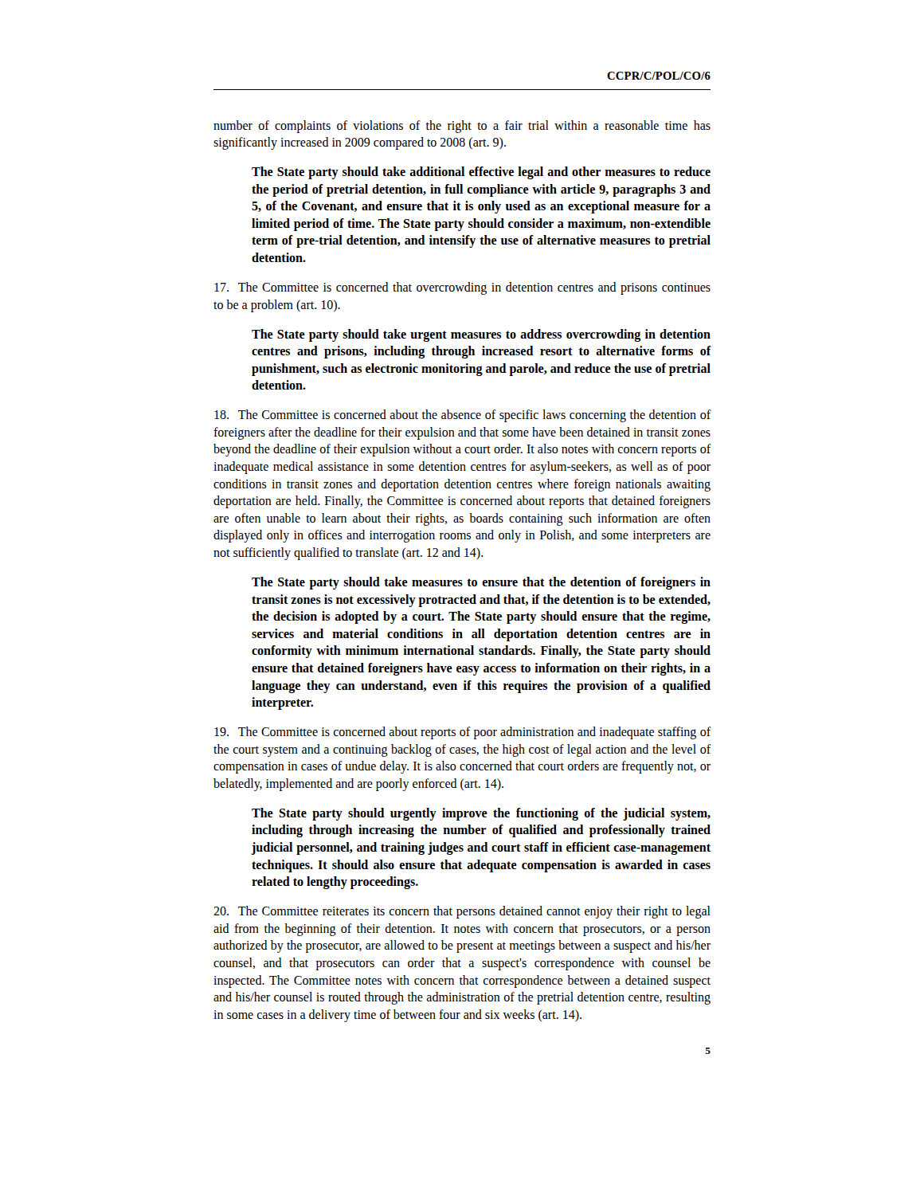CCPR/C/POL/CO/6
number of complaints of violations of the right to a fair trial within a reasonable time has significantly increased in 2009 compared to 2008 (art. 9).
The State party should take additional effective legal and other measures to reduce the period of pretrial detention, in full compliance with article 9, paragraphs 3 and 5, of the Covenant, and ensure that it is only used as an exceptional measure for a limited period of time. The State party should consider a maximum, non-extendible term of pre-trial detention, and intensify the use of alternative measures to pretrial detention.
17. The Committee is concerned that overcrowding in detention centres and prisons continues to be a problem (art. 10).
The State party should take urgent measures to address overcrowding in detention centres and prisons, including through increased resort to alternative forms of punishment, such as electronic monitoring and parole, and reduce the use of pretrial detention.
18. The Committee is concerned about the absence of specific laws concerning the detention of foreigners after the deadline for their expulsion and that some have been detained in transit zones beyond the deadline of their expulsion without a court order. It also notes with concern reports of inadequate medical assistance in some detention centres for asylum-seekers, as well as of poor conditions in transit zones and deportation detention centres where foreign nationals awaiting deportation are held. Finally, the Committee is concerned about reports that detained foreigners are often unable to learn about their rights, as boards containing such information are often displayed only in offices and interrogation rooms and only in Polish, and some interpreters are not sufficiently qualified to translate (art. 12 and 14).
The State party should take measures to ensure that the detention of foreigners in transit zones is not excessively protracted and that, if the detention is to be extended, the decision is adopted by a court. The State party should ensure that the regime, services and material conditions in all deportation detention centres are in conformity with minimum international standards. Finally, the State party should ensure that detained foreigners have easy access to information on their rights, in a language they can understand, even if this requires the provision of a qualified interpreter.
19. The Committee is concerned about reports of poor administration and inadequate staffing of the court system and a continuing backlog of cases, the high cost of legal action and the level of compensation in cases of undue delay. It is also concerned that court orders are frequently not, or belatedly, implemented and are poorly enforced (art. 14).
The State party should urgently improve the functioning of the judicial system, including through increasing the number of qualified and professionally trained judicial personnel, and training judges and court staff in efficient case-management techniques. It should also ensure that adequate compensation is awarded in cases related to lengthy proceedings.
20. The Committee reiterates its concern that persons detained cannot enjoy their right to legal aid from the beginning of their detention. It notes with concern that prosecutors, or a person authorized by the prosecutor, are allowed to be present at meetings between a suspect and his/her counsel, and that prosecutors can order that a suspect's correspondence with counsel be inspected. The Committee notes with concern that correspondence between a detained suspect and his/her counsel is routed through the administration of the pretrial detention centre, resulting in some cases in a delivery time of between four and six weeks (art. 14).
5